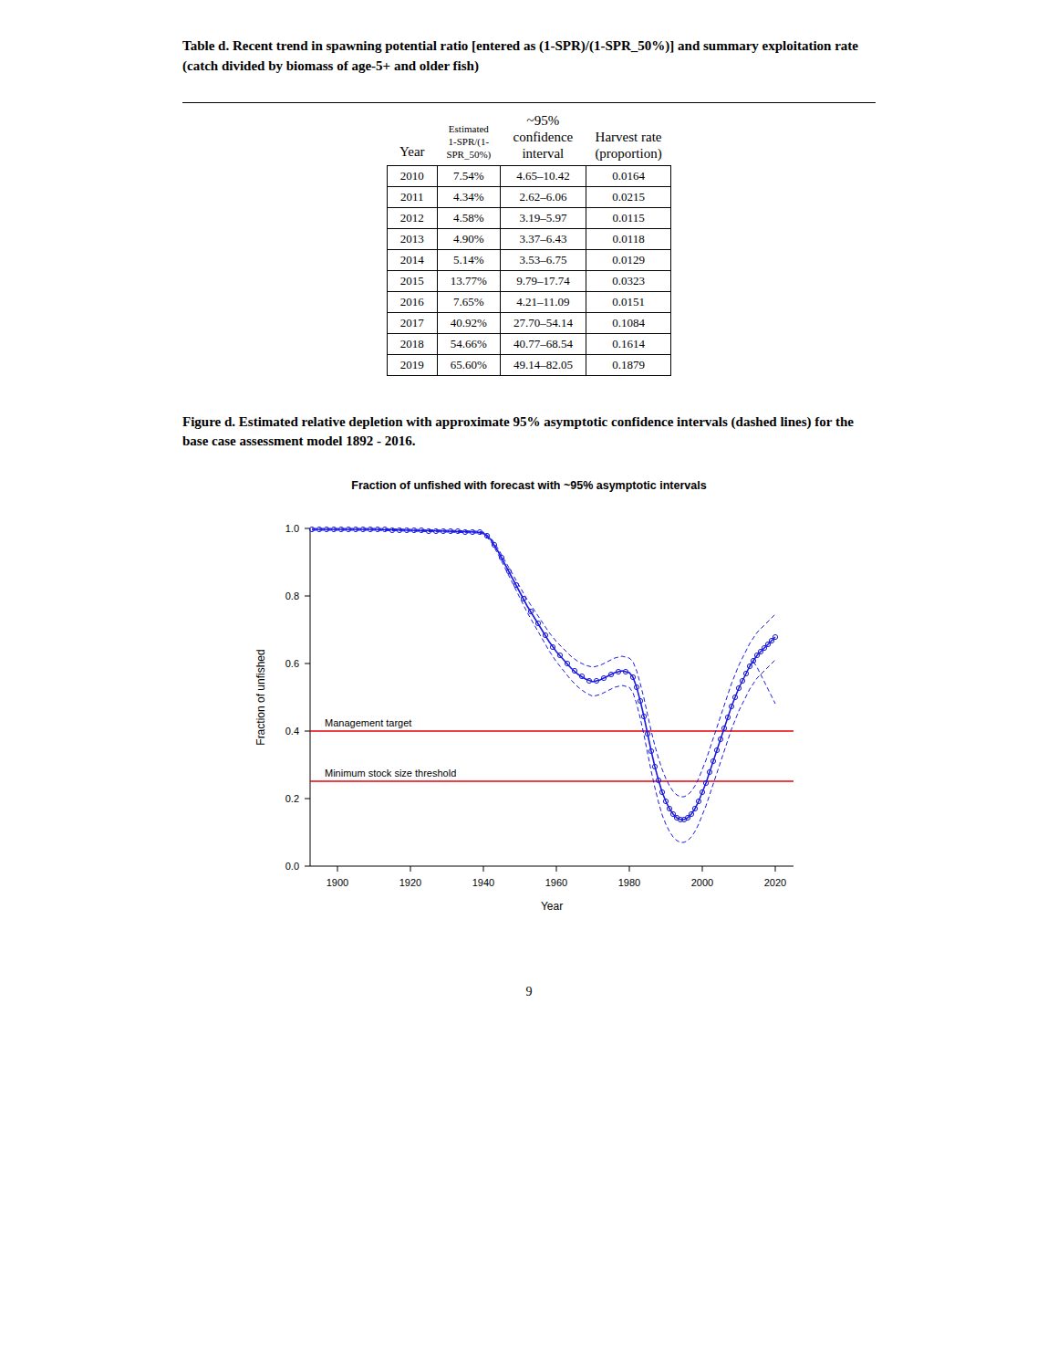Table d. Recent trend in spawning potential ratio [entered as (1-SPR)/(1-SPR_50%)] and summary exploitation rate (catch divided by biomass of age-5+ and older fish)
| Year | Estimated 1-SPR/(1- SPR_50%) | ~95% confidence interval | Harvest rate (proportion) |
| --- | --- | --- | --- |
| 2010 | 7.54% | 4.65–10.42 | 0.0164 |
| 2011 | 4.34% | 2.62–6.06 | 0.0215 |
| 2012 | 4.58% | 3.19–5.97 | 0.0115 |
| 2013 | 4.90% | 3.37–6.43 | 0.0118 |
| 2014 | 5.14% | 3.53–6.75 | 0.0129 |
| 2015 | 13.77% | 9.79–17.74 | 0.0323 |
| 2016 | 7.65% | 4.21–11.09 | 0.0151 |
| 2017 | 40.92% | 27.70–54.14 | 0.1084 |
| 2018 | 54.66% | 40.77–68.54 | 0.1614 |
| 2019 | 65.60% | 49.14–82.05 | 0.1879 |
Figure d. Estimated relative depletion with approximate 95% asymptotic confidence intervals (dashed lines) for the base case assessment model 1892 - 2016.
Fraction of unfished with forecast with ~95% asymptotic intervals
0.0 0.2 0.4 0.6 0.8 1.0 1900 1920 1940 1960 1980 2000 2020 Fraction of unfished Year Management target Minimum stock size threshold
9